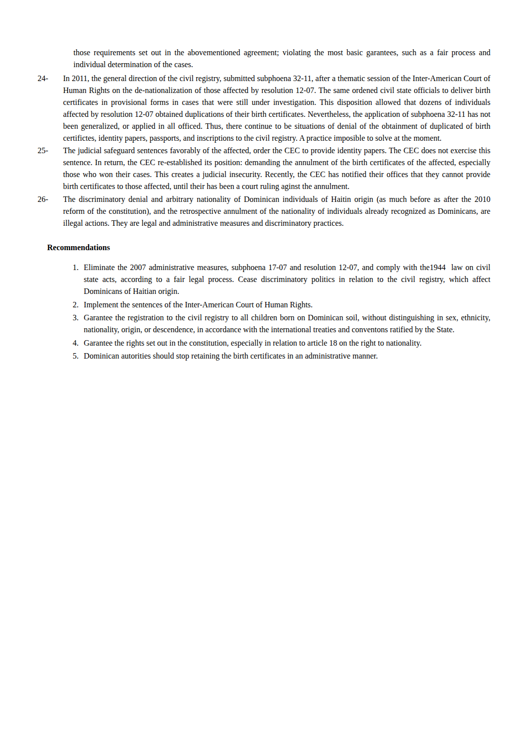those requirements set out in the abovementioned agreement; violating the most basic garantees, such as a fair process and individual determination of the cases.
24-In 2011, the general direction of the civil registry, submitted subphoena 32-11, after a thematic session of the Inter-American Court of Human Rights on the de-nationalization of those affected by resolution 12-07. The same ordened civil state officials to deliver birth certificates in provisional forms in cases that were still under investigation. This disposition allowed that dozens of individuals affected by resolution 12-07 obtained duplications of their birth certificates. Nevertheless, the application of subphoena 32-11 has not been generalized, or applied in all officed. Thus, there continue to be situations of denial of the obtainment of duplicated of birth certifictes, identity papers, passports, and inscriptions to the civil registry. A practice imposible to solve at the moment.
25-The judicial safeguard sentences favorably of the affected, order the CEC to provide identity papers. The CEC does not exercise this sentence. In return, the CEC re-established its position: demanding the annulment of the birth certificates of the affected, especially those who won their cases. This creates a judicial insecurity. Recently, the CEC has notified their offices that they cannot provide birth certificates to those affected, until their has been a court ruling aginst the annulment.
26-The discriminatory denial and arbitrary nationality of Dominican individuals of Haitin origin (as much before as after the 2010 reform of the constitution), and the retrospective annulment of the nationality of individuals already recognized as Dominicans, are illegal actions. They are legal and administrative measures and discriminatory practices.
Recommendations
Eliminate the 2007 administrative measures, subphoena 17-07 and resolution 12-07, and comply with the1944 law on civil state acts, according to a fair legal process. Cease discriminatory politics in relation to the civil registry, which affect Dominicans of Haitian origin.
Implement the sentences of the Inter-American Court of Human Rights.
Garantee the registration to the civil registry to all children born on Dominican soil, without distinguishing in sex, ethnicity, nationality, origin, or descendence, in accordance with the international treaties and conventons ratified by the State.
Garantee the rights set out in the constitution, especially in relation to article 18 on the right to nationality.
Dominican autorities should stop retaining the birth certificates in an administrative manner.